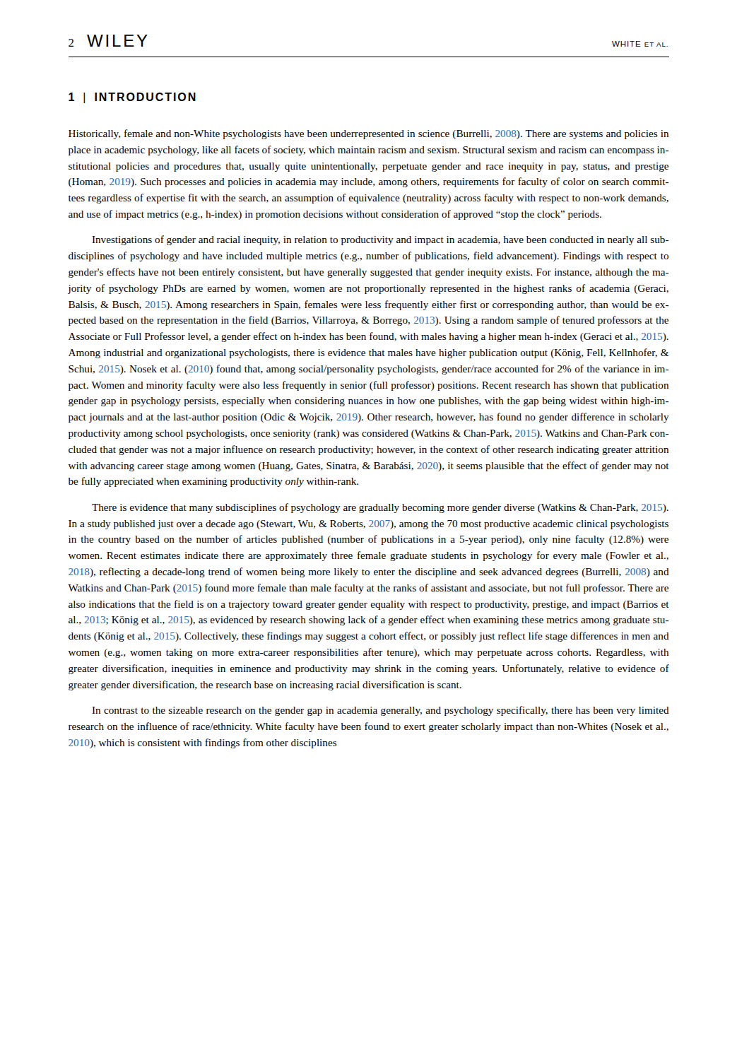2 WILEY
WHITE ET AL.
1|INTRODUCTION
Historically, female and non-White psychologists have been underrepresented in science (Burrelli, 2008). There are systems and policies in place in academic psychology, like all facets of society, which maintain racism and sexism. Structural sexism and racism can encompass institutional policies and procedures that, usually quite unintentionally, perpetuate gender and race inequity in pay, status, and prestige (Homan, 2019). Such processes and policies in academia may include, among others, requirements for faculty of color on search committees regardless of expertise fit with the search, an assumption of equivalence (neutrality) across faculty with respect to non-work demands, and use of impact metrics (e.g., h-index) in promotion decisions without consideration of approved “stop the clock” periods.
Investigations of gender and racial inequity, in relation to productivity and impact in academia, have been conducted in nearly all subdisciplines of psychology and have included multiple metrics (e.g., number of publications, field advancement). Findings with respect to gender's effects have not been entirely consistent, but have generally suggested that gender inequity exists. For instance, although the majority of psychology PhDs are earned by women, women are not proportionally represented in the highest ranks of academia (Geraci, Balsis, & Busch, 2015). Among researchers in Spain, females were less frequently either first or corresponding author, than would be expected based on the representation in the field (Barrios, Villarroya, & Borrego, 2013). Using a random sample of tenured professors at the Associate or Full Professor level, a gender effect on h-index has been found, with males having a higher mean h-index (Geraci et al., 2015). Among industrial and organizational psychologists, there is evidence that males have higher publication output (König, Fell, Kellnhofer, & Schui, 2015). Nosek et al. (2010) found that, among social/personality psychologists, gender/race accounted for 2% of the variance in impact. Women and minority faculty were also less frequently in senior (full professor) positions. Recent research has shown that publication gender gap in psychology persists, especially when considering nuances in how one publishes, with the gap being widest within high-impact journals and at the last-author position (Odic & Wojcik, 2019). Other research, however, has found no gender difference in scholarly productivity among school psychologists, once seniority (rank) was considered (Watkins & Chan-Park, 2015). Watkins and Chan-Park concluded that gender was not a major influence on research productivity; however, in the context of other research indicating greater attrition with advancing career stage among women (Huang, Gates, Sinatra, & Barabási, 2020), it seems plausible that the effect of gender may not be fully appreciated when examining productivity only within-rank.
There is evidence that many subdisciplines of psychology are gradually becoming more gender diverse (Watkins & Chan-Park, 2015). In a study published just over a decade ago (Stewart, Wu, & Roberts, 2007), among the 70 most productive academic clinical psychologists in the country based on the number of articles published (number of publications in a 5-year period), only nine faculty (12.8%) were women. Recent estimates indicate there are approximately three female graduate students in psychology for every male (Fowler et al., 2018), reflecting a decade-long trend of women being more likely to enter the discipline and seek advanced degrees (Burrelli, 2008) and Watkins and Chan-Park (2015) found more female than male faculty at the ranks of assistant and associate, but not full professor. There are also indications that the field is on a trajectory toward greater gender equality with respect to productivity, prestige, and impact (Barrios et al., 2013; König et al., 2015), as evidenced by research showing lack of a gender effect when examining these metrics among graduate students (König et al., 2015). Collectively, these findings may suggest a cohort effect, or possibly just reflect life stage differences in men and women (e.g., women taking on more extra-career responsibilities after tenure), which may perpetuate across cohorts. Regardless, with greater diversification, inequities in eminence and productivity may shrink in the coming years. Unfortunately, relative to evidence of greater gender diversification, the research base on increasing racial diversification is scant.
In contrast to the sizeable research on the gender gap in academia generally, and psychology specifically, there has been very limited research on the influence of race/ethnicity. White faculty have been found to exert greater scholarly impact than non-Whites (Nosek et al., 2010), which is consistent with findings from other disciplines